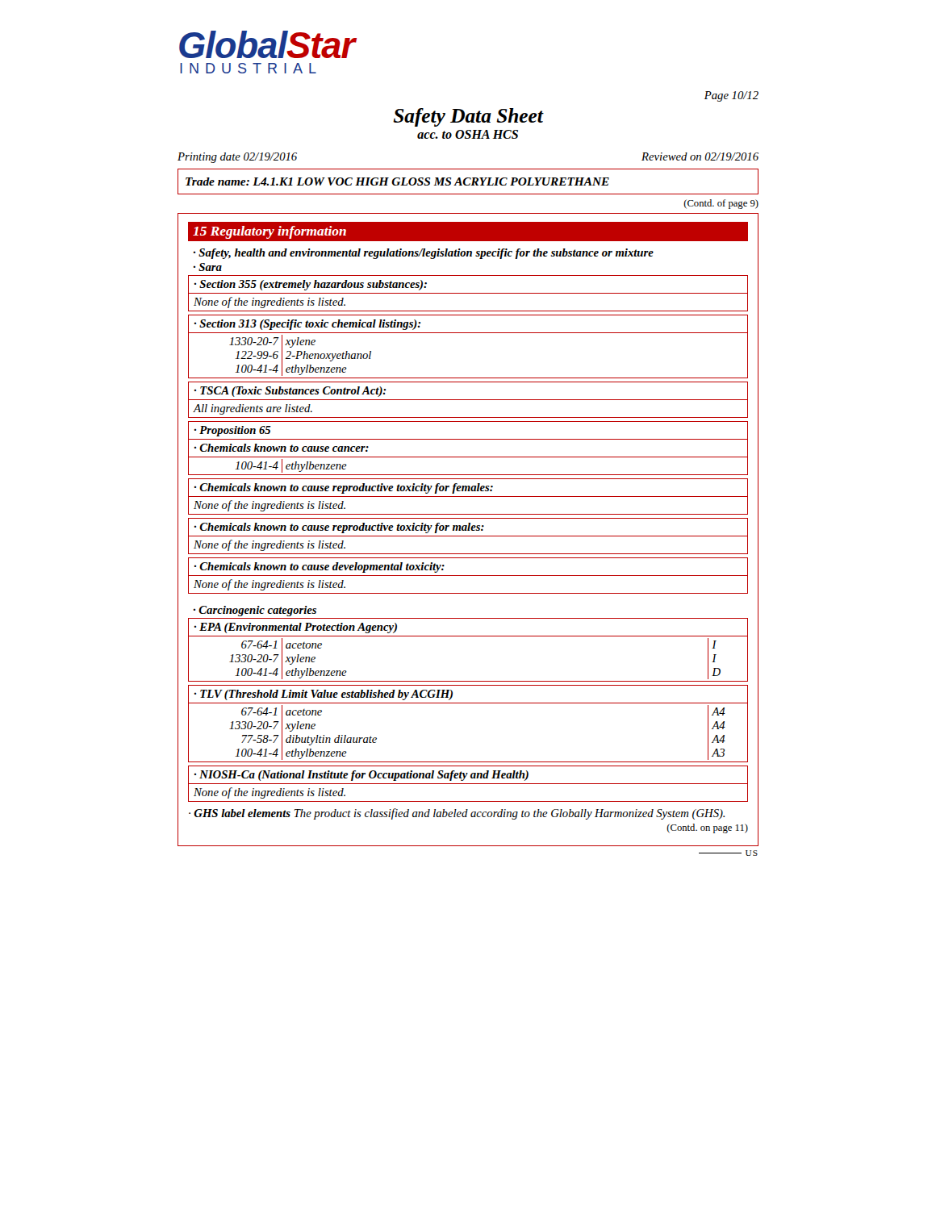Global Star
INDUSTRIAL
Page 10/12
Safety Data Sheet
acc. to OSHA HCS
Printing date 02/19/2016 Reviewed on 02/19/2016
Trade name: L4.1.K1 LOW VOC HIGH GLOSS MS ACRYLIC POLYURETHANE
(Contd. of page 9)
15 Regulatory information
· Safety, health and environmental regulations/legislation specific for the substance or mixture
· Sara
· Section 355 (extremely hazardous substances):
None of the ingredients is listed.
· Section 313 (Specific toxic chemical listings):
| 1330-20-7 | xylene |
| 122-99-6 | 2-Phenoxyethanol |
| 100-41-4 | ethylbenzene |
· TSCA (Toxic Substances Control Act):
All ingredients are listed.
· Proposition 65
· Chemicals known to cause cancer:
| 100-41-4 | ethylbenzene |
· Chemicals known to cause reproductive toxicity for females:
None of the ingredients is listed.
· Chemicals known to cause reproductive toxicity for males:
None of the ingredients is listed.
· Chemicals known to cause developmental toxicity:
None of the ingredients is listed.
· Carcinogenic categories
· EPA (Environmental Protection Agency)
| 67-64-1 | acetone | I |
| 1330-20-7 | xylene | I |
| 100-41-4 | ethylbenzene | D |
· TLV (Threshold Limit Value established by ACGIH)
| 67-64-1 | acetone | A4 |
| 1330-20-7 | xylene | A4 |
| 77-58-7 | dibutyltin dilaurate | A4 |
| 100-41-4 | ethylbenzene | A3 |
· NIOSH-Ca (National Institute for Occupational Safety and Health)
None of the ingredients is listed.
· GHS label elements The product is classified and labeled according to the Globally Harmonized System (GHS).
(Contd. on page 11)
US